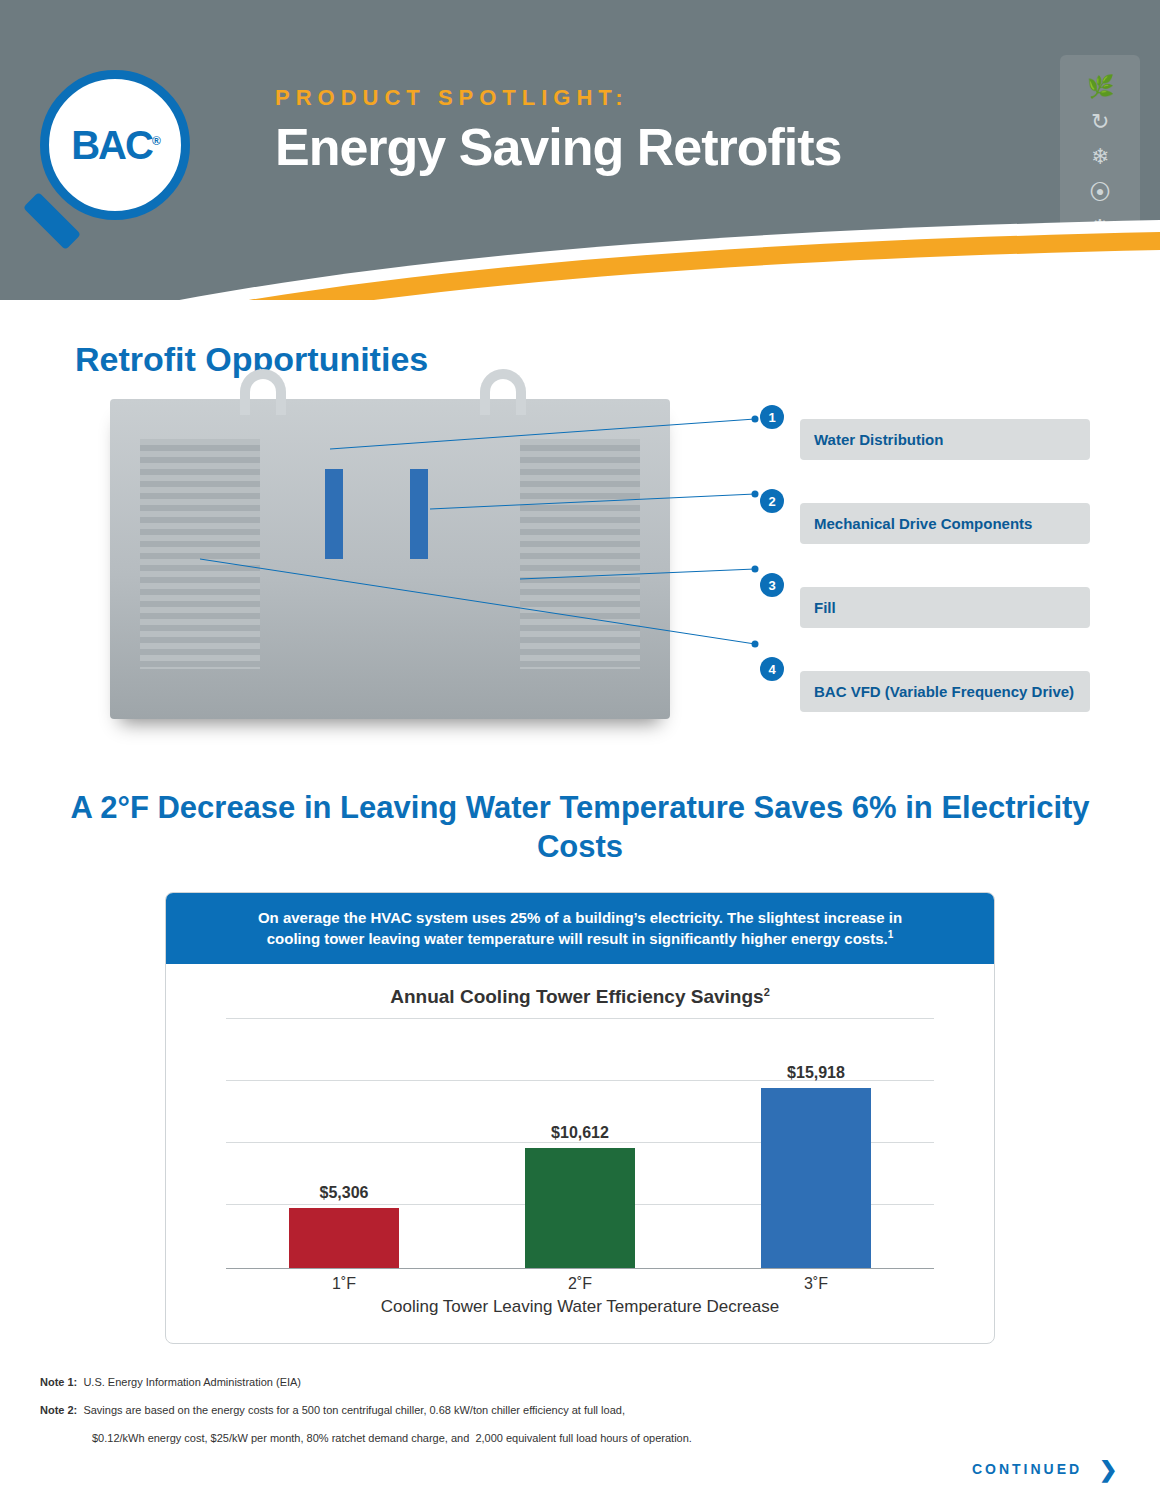BAC®
PRODUCT SPOTLIGHT:
Energy Saving Retrofits
🌿
↻
❄
⦿
⚙
🔧
Retrofit Opportunities
1
Water Distribution
2
Mechanical Drive Components
3
Fill
4
BAC VFD (Variable Frequency Drive)
A 2°F Decrease in Leaving Water Temperature Saves 6% in Electricity Costs
On average the HVAC system uses 25% of a building’s electricity. The slightest increase in
cooling tower leaving water temperature will result in significantly higher energy costs.1
Annual Cooling Tower Efficiency Savings2
$5,306
$10,612
$15,918
1˚F 2˚F 3˚F
Cooling Tower Leaving Water Temperature Decrease
Note 1: U.S. Energy Information Administration (EIA)
Note 2: Savings are based on the energy costs for a 500 ton centrifugal chiller, 0.68 kW/ton chiller efficiency at full load,
$0.12/kWh energy cost, $25/kW per month, 80% ratchet demand charge, and 2,000 equivalent full load hours of operation.
CONTINUED ❯